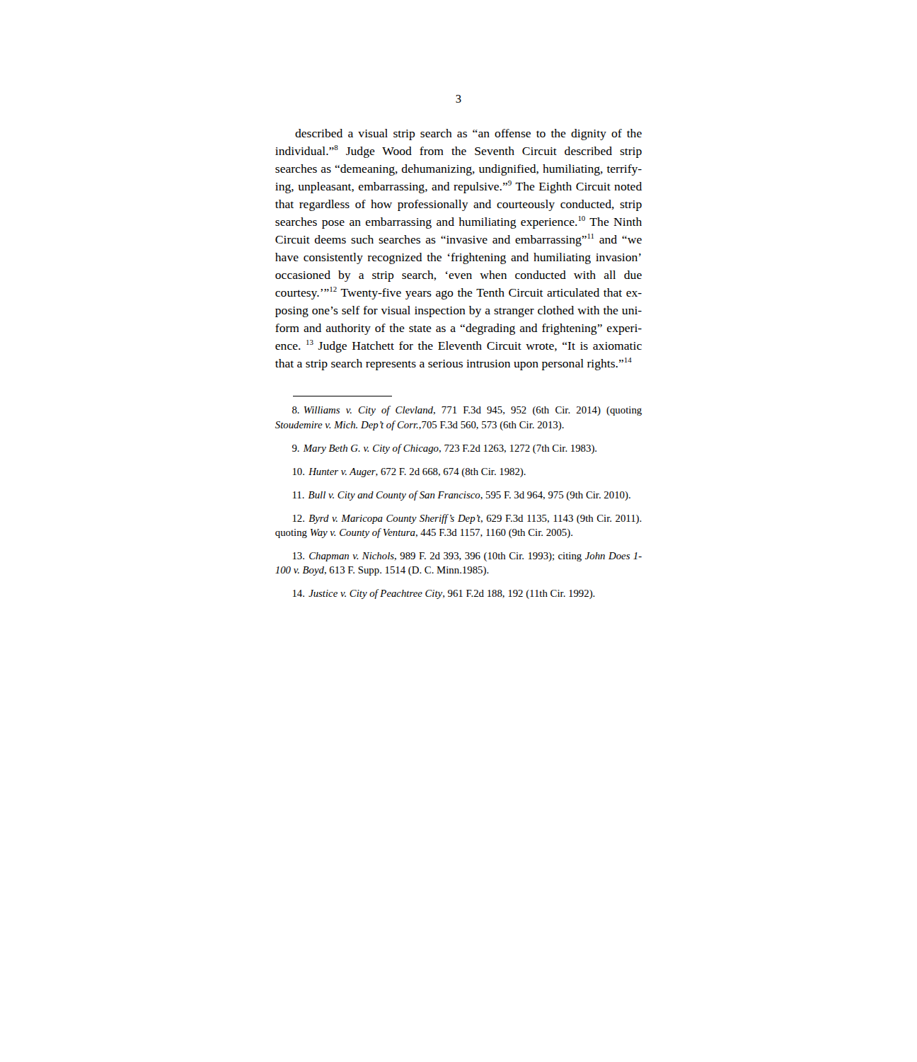3
described a visual strip search as “an offense to the dignity of the individual.”8 Judge Wood from the Seventh Circuit described strip searches as “demeaning, dehumanizing, undignified, humiliating, terrifying, unpleasant, embarrassing, and repulsive.”9 The Eighth Circuit noted that regardless of how professionally and courteously conducted, strip searches pose an embarrassing and humiliating experience.10 The Ninth Circuit deems such searches as “invasive and embarrassing”11 and “we have consistently recognized the ‘frightening and humiliating invasion’ occasioned by a strip search, ‘even when conducted with all due courtesy.’”12 Twenty-five years ago the Tenth Circuit articulated that exposing one’s self for visual inspection by a stranger clothed with the uniform and authority of the state as a “degrading and frightening” experience. 13 Judge Hatchett for the Eleventh Circuit wrote, “It is axiomatic that a strip search represents a serious intrusion upon personal rights.”14
8. Williams v. City of Clevland, 771 F.3d 945, 952 (6th Cir. 2014) (quoting Stoudemire v. Mich. Dep’t of Corr.,705 F.3d 560, 573 (6th Cir. 2013).
9. Mary Beth G. v. City of Chicago, 723 F.2d 1263, 1272 (7th Cir. 1983).
10. Hunter v. Auger, 672 F. 2d 668, 674 (8th Cir. 1982).
11. Bull v. City and County of San Francisco, 595 F. 3d 964, 975 (9th Cir. 2010).
12. Byrd v. Maricopa County Sheriff’s Dep’t, 629 F.3d 1135, 1143 (9th Cir. 2011). quoting Way v. County of Ventura, 445 F.3d 1157, 1160 (9th Cir. 2005).
13. Chapman v. Nichols, 989 F. 2d 393, 396 (10th Cir. 1993); citing John Does 1-100 v. Boyd, 613 F. Supp. 1514 (D. C. Minn.1985).
14. Justice v. City of Peachtree City, 961 F.2d 188, 192 (11th Cir. 1992).